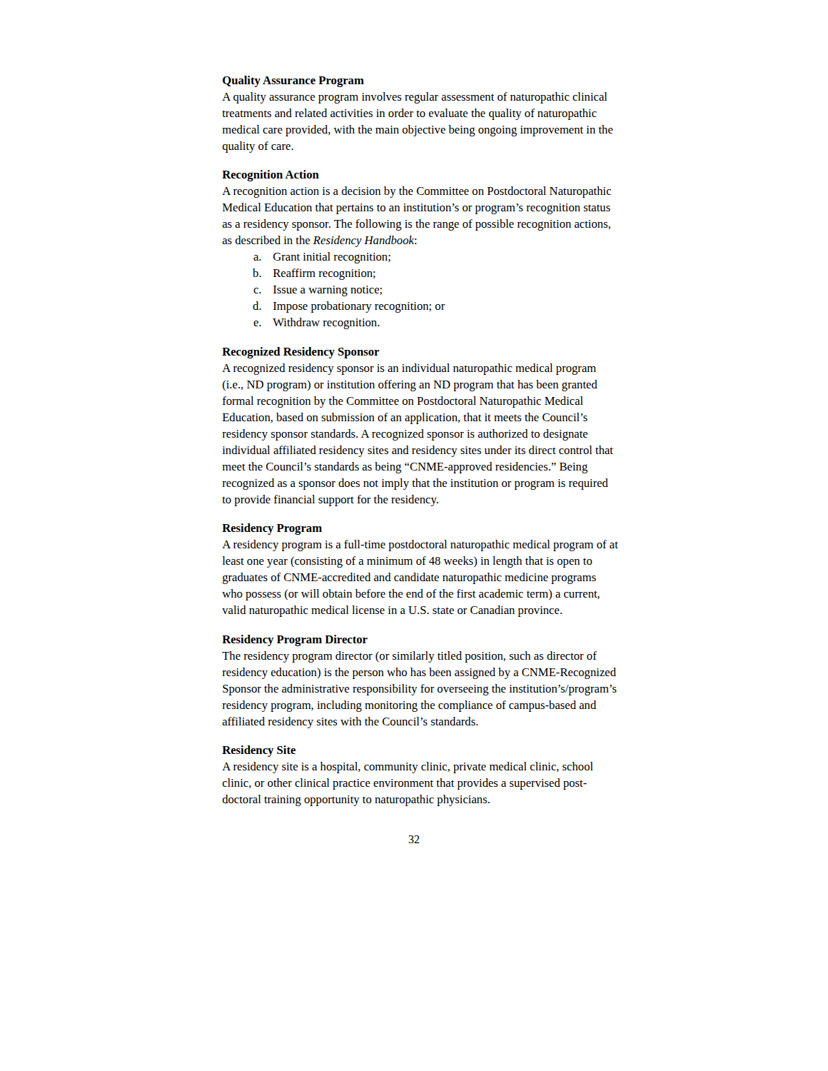Quality Assurance Program
A quality assurance program involves regular assessment of naturopathic clinical treatments and related activities in order to evaluate the quality of naturopathic medical care provided, with the main objective being ongoing improvement in the quality of care.
Recognition Action
A recognition action is a decision by the Committee on Postdoctoral Naturopathic Medical Education that pertains to an institution’s or program’s recognition status as a residency sponsor. The following is the range of possible recognition actions, as described in the Residency Handbook:
Grant initial recognition;
Reaffirm recognition;
Issue a warning notice;
Impose probationary recognition; or
Withdraw recognition.
Recognized Residency Sponsor
A recognized residency sponsor is an individual naturopathic medical program (i.e., ND program) or institution offering an ND program that has been granted formal recognition by the Committee on Postdoctoral Naturopathic Medical Education, based on submission of an application, that it meets the Council’s residency sponsor standards. A recognized sponsor is authorized to designate individual affiliated residency sites and residency sites under its direct control that meet the Council’s standards as being “CNME-approved residencies.” Being recognized as a sponsor does not imply that the institution or program is required to provide financial support for the residency.
Residency Program
A residency program is a full-time postdoctoral naturopathic medical program of at least one year (consisting of a minimum of 48 weeks) in length that is open to graduates of CNME-accredited and candidate naturopathic medicine programs who possess (or will obtain before the end of the first academic term) a current, valid naturopathic medical license in a U.S. state or Canadian province.
Residency Program Director
The residency program director (or similarly titled position, such as director of residency education) is the person who has been assigned by a CNME-Recognized Sponsor the administrative responsibility for overseeing the institution’s/program’s residency program, including monitoring the compliance of campus-based and affiliated residency sites with the Council’s standards.
Residency Site
A residency site is a hospital, community clinic, private medical clinic, school clinic, or other clinical practice environment that provides a supervised post-doctoral training opportunity to naturopathic physicians.
32